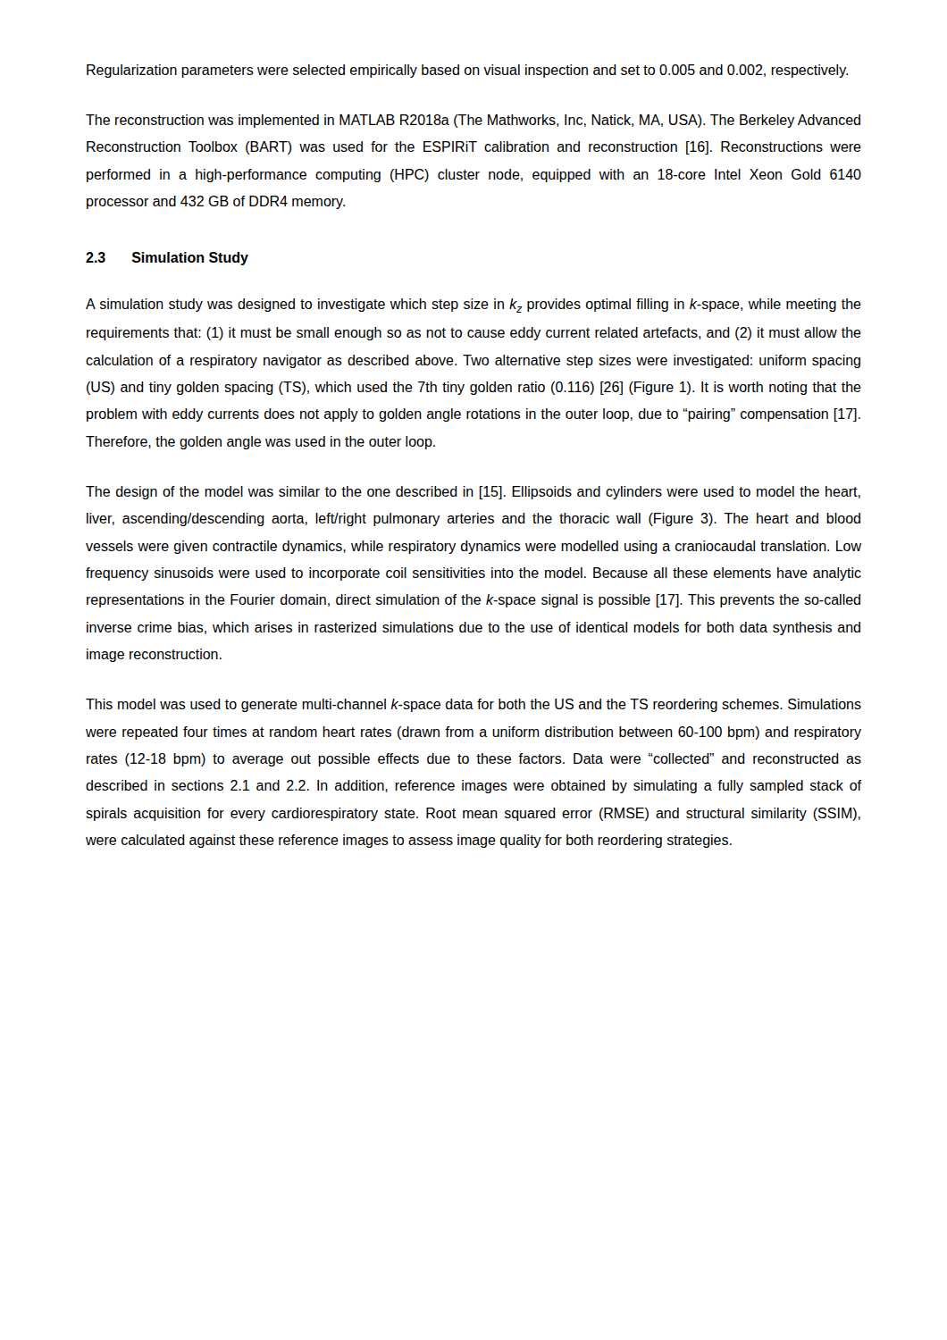Regularization parameters were selected empirically based on visual inspection and set to 0.005 and 0.002, respectively.
The reconstruction was implemented in MATLAB R2018a (The Mathworks, Inc, Natick, MA, USA). The Berkeley Advanced Reconstruction Toolbox (BART) was used for the ESPIRiT calibration and reconstruction [16]. Reconstructions were performed in a high-performance computing (HPC) cluster node, equipped with an 18-core Intel Xeon Gold 6140 processor and 432 GB of DDR4 memory.
2.3 Simulation Study
A simulation study was designed to investigate which step size in kz provides optimal filling in k-space, while meeting the requirements that: (1) it must be small enough so as not to cause eddy current related artefacts, and (2) it must allow the calculation of a respiratory navigator as described above. Two alternative step sizes were investigated: uniform spacing (US) and tiny golden spacing (TS), which used the 7th tiny golden ratio (0.116) [26] (Figure 1). It is worth noting that the problem with eddy currents does not apply to golden angle rotations in the outer loop, due to “pairing” compensation [17]. Therefore, the golden angle was used in the outer loop.
The design of the model was similar to the one described in [15]. Ellipsoids and cylinders were used to model the heart, liver, ascending/descending aorta, left/right pulmonary arteries and the thoracic wall (Figure 3). The heart and blood vessels were given contractile dynamics, while respiratory dynamics were modelled using a craniocaudal translation. Low frequency sinusoids were used to incorporate coil sensitivities into the model. Because all these elements have analytic representations in the Fourier domain, direct simulation of the k-space signal is possible [17]. This prevents the so-called inverse crime bias, which arises in rasterized simulations due to the use of identical models for both data synthesis and image reconstruction.
This model was used to generate multi-channel k-space data for both the US and the TS reordering schemes. Simulations were repeated four times at random heart rates (drawn from a uniform distribution between 60-100 bpm) and respiratory rates (12-18 bpm) to average out possible effects due to these factors. Data were “collected” and reconstructed as described in sections 2.1 and 2.2. In addition, reference images were obtained by simulating a fully sampled stack of spirals acquisition for every cardiorespiratory state. Root mean squared error (RMSE) and structural similarity (SSIM), were calculated against these reference images to assess image quality for both reordering strategies.